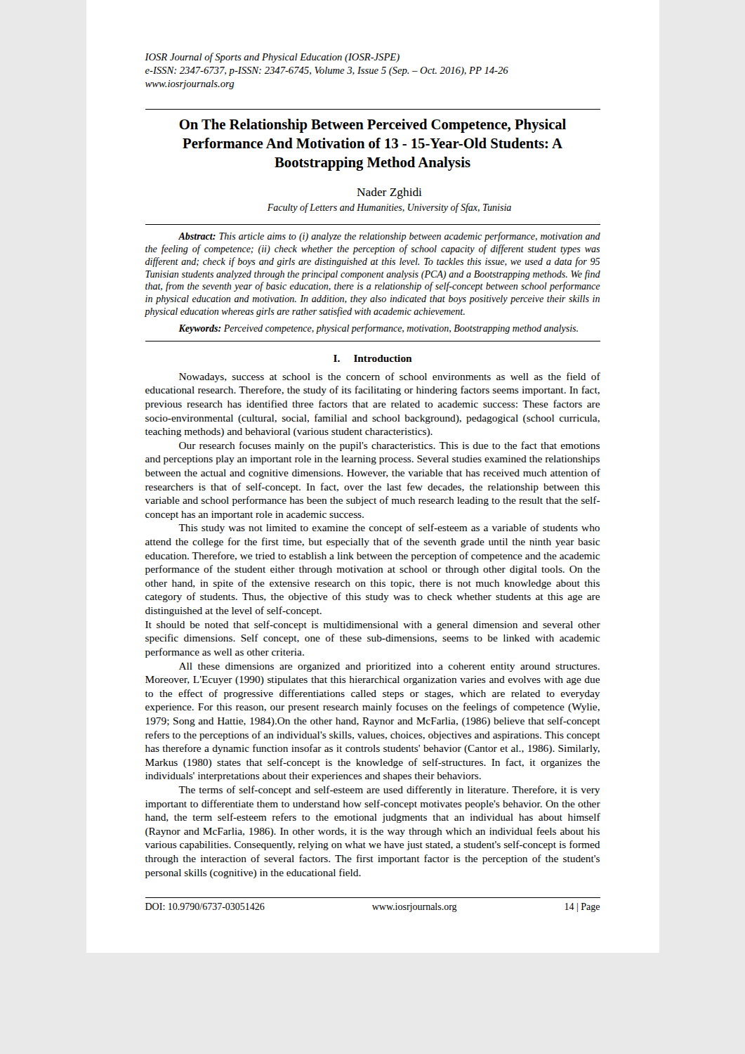IOSR Journal of Sports and Physical Education (IOSR-JSPE)
e-ISSN: 2347-6737, p-ISSN: 2347-6745, Volume 3, Issue 5 (Sep. – Oct. 2016), PP 14-26
www.iosrjournals.org
On The Relationship Between Perceived Competence, Physical Performance And Motivation of 13 - 15-Year-Old Students: A Bootstrapping Method Analysis
Nader Zghidi
Faculty of Letters and Humanities, University of Sfax, Tunisia
Abstract: This article aims to (i) analyze the relationship between academic performance, motivation and the feeling of competence; (ii) check whether the perception of school capacity of different student types was different and; check if boys and girls are distinguished at this level. To tackles this issue, we used a data for 95 Tunisian students analyzed through the principal component analysis (PCA) and a Bootstrapping methods. We find that, from the seventh year of basic education, there is a relationship of self-concept between school performance in physical education and motivation. In addition, they also indicated that boys positively perceive their skills in physical education whereas girls are rather satisfied with academic achievement.
Keywords: Perceived competence, physical performance, motivation, Bootstrapping method analysis.
I. Introduction
Nowadays, success at school is the concern of school environments as well as the field of educational research. Therefore, the study of its facilitating or hindering factors seems important. In fact, previous research has identified three factors that are related to academic success: These factors are socio-environmental (cultural, social, familial and school background), pedagogical (school curricula, teaching methods) and behavioral (various student characteristics).
Our research focuses mainly on the pupil's characteristics. This is due to the fact that emotions and perceptions play an important role in the learning process. Several studies examined the relationships between the actual and cognitive dimensions. However, the variable that has received much attention of researchers is that of self-concept. In fact, over the last few decades, the relationship between this variable and school performance has been the subject of much research leading to the result that the self-concept has an important role in academic success.
This study was not limited to examine the concept of self-esteem as a variable of students who attend the college for the first time, but especially that of the seventh grade until the ninth year basic education. Therefore, we tried to establish a link between the perception of competence and the academic performance of the student either through motivation at school or through other digital tools. On the other hand, in spite of the extensive research on this topic, there is not much knowledge about this category of students. Thus, the objective of this study was to check whether students at this age are distinguished at the level of self-concept.
It should be noted that self-concept is multidimensional with a general dimension and several other specific dimensions. Self concept, one of these sub-dimensions, seems to be linked with academic performance as well as other criteria.
All these dimensions are organized and prioritized into a coherent entity around structures. Moreover, L'Ecuyer (1990) stipulates that this hierarchical organization varies and evolves with age due to the effect of progressive differentiations called steps or stages, which are related to everyday experience. For this reason, our present research mainly focuses on the feelings of competence (Wylie, 1979; Song and Hattie, 1984).On the other hand, Raynor and McFarlia, (1986) believe that self-concept refers to the perceptions of an individual's skills, values, choices, objectives and aspirations. This concept has therefore a dynamic function insofar as it controls students' behavior (Cantor et al., 1986). Similarly, Markus (1980) states that self-concept is the knowledge of self-structures. In fact, it organizes the individuals' interpretations about their experiences and shapes their behaviors.
The terms of self-concept and self-esteem are used differently in literature. Therefore, it is very important to differentiate them to understand how self-concept motivates people's behavior. On the other hand, the term self-esteem refers to the emotional judgments that an individual has about himself (Raynor and McFarlia, 1986). In other words, it is the way through which an individual feels about his various capabilities. Consequently, relying on what we have just stated, a student's self-concept is formed through the interaction of several factors. The first important factor is the perception of the student's personal skills (cognitive) in the educational field.
DOI: 10.9790/6737-03051426 www.iosrjournals.org 14 | Page